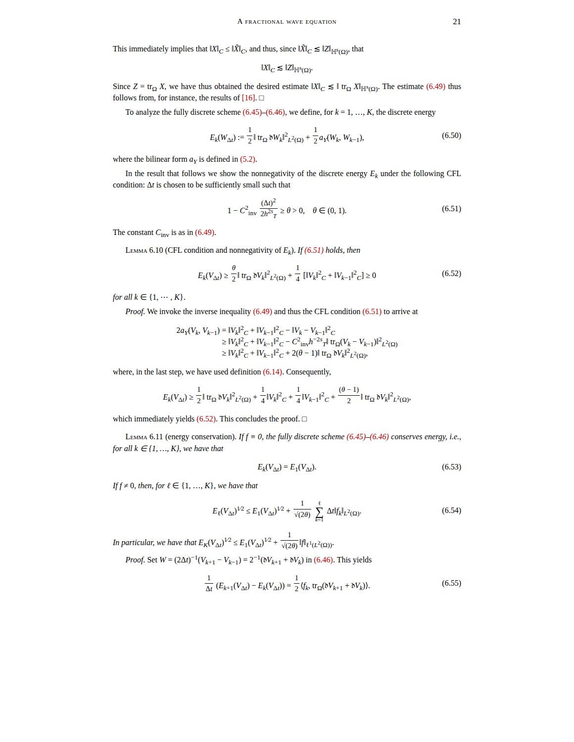A fractional wave equation 21
This immediately implies that ‖X‖C ≤ ‖X̃‖C, and thus, since ‖X̃‖C ≲ ‖Z‖ℍs(Ω), that
‖X‖C ≲ ‖Z‖ℍs(Ω).
Since Z = trΩ X, we have thus obtained the desired estimate ‖X‖C ≲ ‖ trΩ X‖ℍs(Ω). The estimate (6.49) thus follows from, for instance, the results of [16]. □
To analyze the fully discrete scheme (6.45)–(6.46), we define, for k = 1, …, K, the discrete energy
Ek(WΔt) := 12‖ trΩ 𝔡Wk‖2L2(Ω) + 12 aY(Wk, Wk−1), (6.50)
where the bilinear form aY is defined in (5.2).
In the result that follows we show the nonnegativity of the discrete energy Ek under the following CFL condition: Δt is chosen to be sufficiently small such that
1 − C2inv (Δt)22h2sT ≥ θ > 0, θ ∈ (0, 1). (6.51)
The constant Cinv is as in (6.49).
Lemma 6.10 (CFL condition and nonnegativity of Ek). If (6.51) holds, then
Ek(VΔt) ≥ θ 2‖ trΩ 𝔡Vk‖2L2(Ω) + 14 [‖Vk‖2C + ‖Vk−1‖2C] ≥ 0 (6.52)
for all k ∈ {1, ⋯ , K}.
Proof. We invoke the inverse inequality (6.49) and thus the CFL condition (6.51) to arrive at
2aY(Vk, Vk−1) =
‖Vk‖2C + ‖Vk−1‖2C − ‖Vk − Vk−1‖2C
≥
‖Vk‖2C + ‖Vk−1‖2C − C2invh−2sT‖ trΩ(Vk − Vk−1)‖2L2(Ω)
≥
‖Vk‖2C + ‖Vk−1‖2C + 2(θ − 1)‖ trΩ 𝔡Vk‖2L2(Ω),
where, in the last step, we have used definition (6.14). Consequently,
Ek(VΔt) ≥ 12‖ trΩ 𝔡Vk‖2L2(Ω) + 14‖Vk‖2C + 14‖Vk−1‖2C + (θ − 1) 2‖ trΩ 𝔡Vk‖2L2(Ω),
which immediately yields (6.52). This concludes the proof. □
Lemma 6.11 (energy conservation). If f ≡ 0, the fully discrete scheme (6.45)–(6.46) conserves energy, i.e., for all k ∈ {1, …, K}, we have that
Ek(VΔt) = E1(VΔt). (6.53)
If f ≠ 0, then, for ℓ ∈ {1, …, K}, we have that
Eℓ(VΔt)1⁄2 ≤ E1(VΔt)1⁄2 + 1√(2θ) ℓ∑k=1 Δt‖fk‖L2(Ω). (6.54)
In particular, we have that EK(VΔt)1⁄2 ≤ E1(VΔt)1⁄2 + 1√(2θ)‖f‖ℓ1(L2(Ω)).
Proof. Set W = (2Δt)−1(Vk+1 − Vk−1) = 2−1(𝔡Vk+1 + 𝔡Vk) in (6.46). This yields
1 Δt (Ek+1(VΔt) − Ek(VΔt)) = 12⟨fk, trΩ(𝔡Vk+1 + 𝔡Vk)⟩. (6.55)